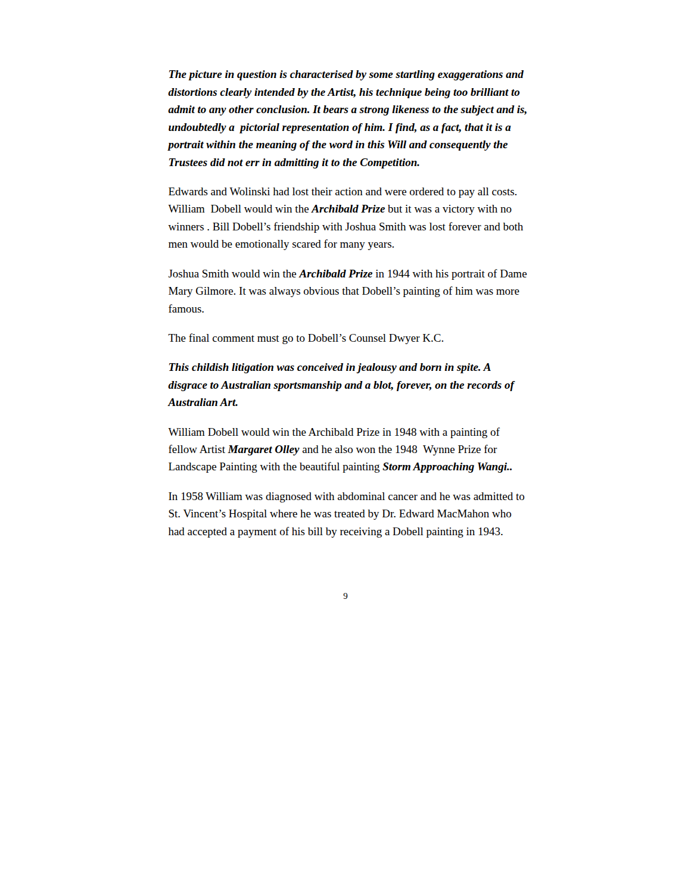The picture in question is characterised by some startling exaggerations and distortions clearly intended by the Artist, his technique being too brilliant to admit to any other conclusion. It bears a strong likeness to the subject and is, undoubtedly a pictorial representation of him. I find, as a fact, that it is a portrait within the meaning of the word in this Will and consequently the Trustees did not err in admitting it to the Competition.
Edwards and Wolinski had lost their action and were ordered to pay all costs. William Dobell would win the Archibald Prize but it was a victory with no winners . Bill Dobell’s friendship with Joshua Smith was lost forever and both men would be emotionally scared for many years.
Joshua Smith would win the Archibald Prize in 1944 with his portrait of Dame Mary Gilmore. It was always obvious that Dobell’s painting of him was more famous.
The final comment must go to Dobell’s Counsel Dwyer K.C.
This childish litigation was conceived in jealousy and born in spite. A disgrace to Australian sportsmanship and a blot, forever, on the records of Australian Art.
William Dobell would win the Archibald Prize in 1948 with a painting of fellow Artist Margaret Olley and he also won the 1948 Wynne Prize for Landscape Painting with the beautiful painting Storm Approaching Wangi..
In 1958 William was diagnosed with abdominal cancer and he was admitted to St. Vincent’s Hospital where he was treated by Dr. Edward MacMahon who had accepted a payment of his bill by receiving a Dobell painting in 1943.
9